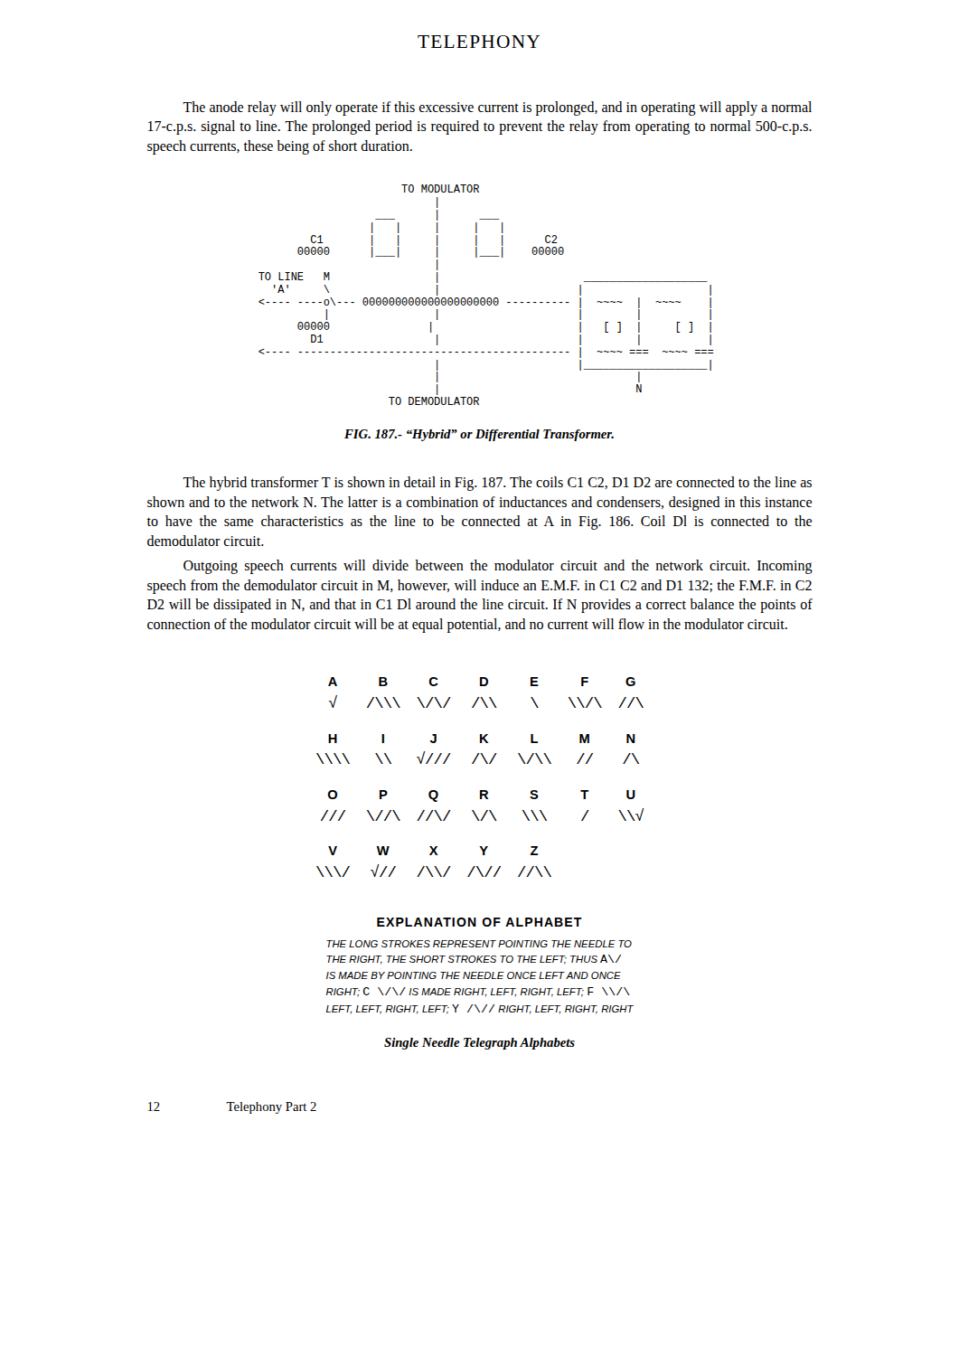TELEPHONY
The anode relay will only operate if this excessive current is prolonged, and in operating will apply a normal 17-c.p.s. signal to line. The prolonged period is required to prevent the relay from operating to normal 500-c.p.s. speech currents, these being of short duration.
TO MODULATOR | ___ | ___ | | | | | C1 | | | | | C2 00000 |___| | |___| 00000 | TO LINE M | ___________________ 'A' \ | | | <---- ----o\--- 000000000000000000000 ---------- | ~~~~ | ~~~~ | | | | | | 00000 | | [ ] | [ ] | D1 | | | | <---- ------------------------------------------ | ~~~~ === ~~~~ === | |___________________| | | | N TO DEMODULATOR
FIG. 187.- “Hybrid” or Differential Transformer.
The hybrid transformer T is shown in detail in Fig. 187. The coils C1 C2, D1 D2 are connected to the line as shown and to the network N. The latter is a combination of inductances and condensers, designed in this instance to have the same characteristics as the line to be connected at A in Fig. 186. Coil Dl is connected to the demodulator circuit.
Outgoing speech currents will divide between the modulator circuit and the network circuit. Incoming speech from the demodulator circuit in M, however, will induce an E.M.F. in C1 C2 and D1 132; the F.M.F. in C2 D2 will be dissipated in N, and that in C1 Dl around the line circuit. If N provides a correct balance the points of connection of the modulator circuit will be at equal potential, and no current will flow in the modulator circuit.
| A √ | B /\\\ | C \/\/ | D /\\ | E \ | F \\/\ | G //\ |
| H \\\\ | I \\ | J √/// | K /\/ | L \/\\ | M // | N /\ |
| O /// | P \//\ | Q //\/ | R \/\ | S \\\ | T / | U \\√ |
| V \\\/ | W √// | X /\\/ | Y /\// | Z //\\ | | |
EXPLANATION OF ALPHABET
THE LONG STROKES REPRESENT POINTING THE NEEDLE TO THE RIGHT, THE SHORT STROKES TO THE LEFT; THUS A\/ IS MADE BY POINTING THE NEEDLE ONCE LEFT AND ONCE RIGHT; C \/\/ IS MADE RIGHT, LEFT, RIGHT, LEFT; F \\/\ LEFT, LEFT, RIGHT, LEFT; Y /\// RIGHT, LEFT, RIGHT, RIGHT
Single Needle Telegraph Alphabets
12 Telephony Part 2